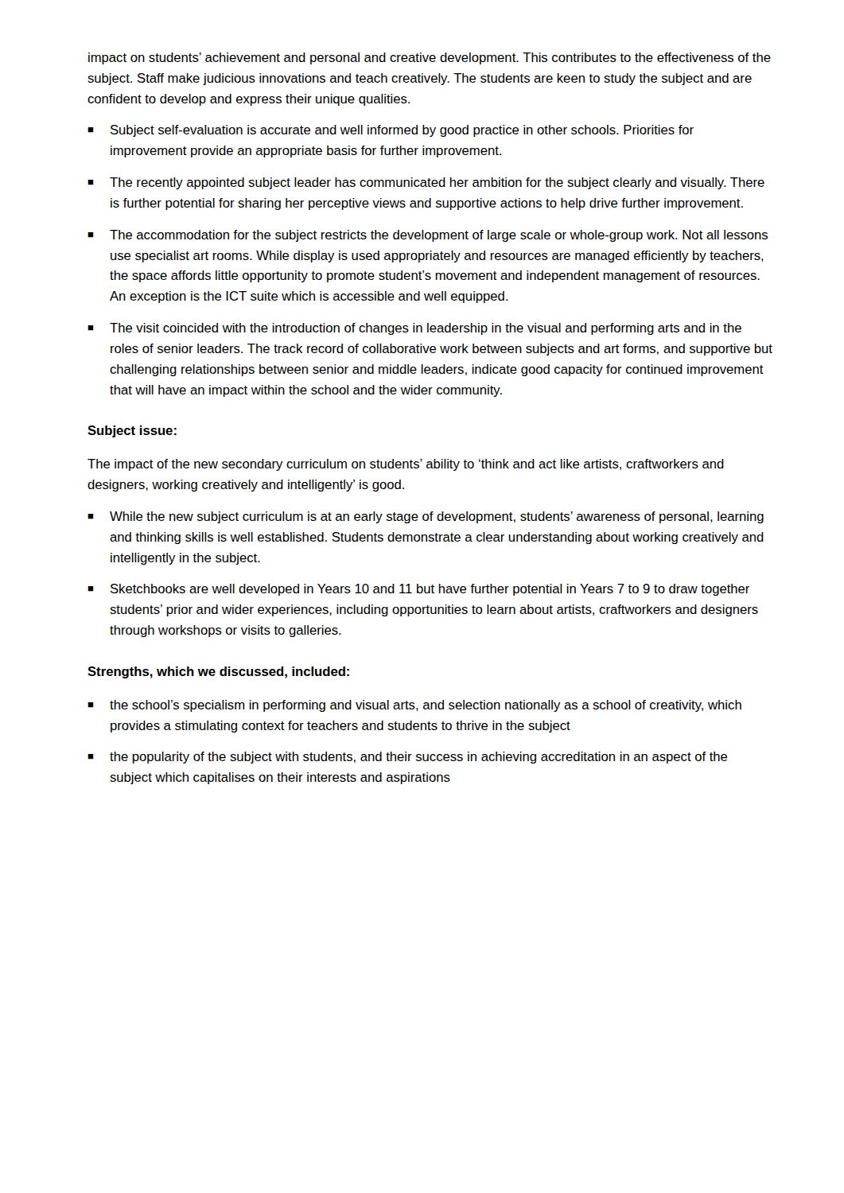impact on students’ achievement and personal and creative development. This contributes to the effectiveness of the subject. Staff make judicious innovations and teach creatively. The students are keen to study the subject and are confident to develop and express their unique qualities.
Subject self-evaluation is accurate and well informed by good practice in other schools. Priorities for improvement provide an appropriate basis for further improvement.
The recently appointed subject leader has communicated her ambition for the subject clearly and visually. There is further potential for sharing her perceptive views and supportive actions to help drive further improvement.
The accommodation for the subject restricts the development of large scale or whole-group work. Not all lessons use specialist art rooms. While display is used appropriately and resources are managed efficiently by teachers, the space affords little opportunity to promote student’s movement and independent management of resources. An exception is the ICT suite which is accessible and well equipped.
The visit coincided with the introduction of changes in leadership in the visual and performing arts and in the roles of senior leaders. The track record of collaborative work between subjects and art forms, and supportive but challenging relationships between senior and middle leaders, indicate good capacity for continued improvement that will have an impact within the school and the wider community.
Subject issue:
The impact of the new secondary curriculum on students’ ability to ‘think and act like artists, craftworkers and designers, working creatively and intelligently’ is good.
While the new subject curriculum is at an early stage of development, students’ awareness of personal, learning and thinking skills is well established. Students demonstrate a clear understanding about working creatively and intelligently in the subject.
Sketchbooks are well developed in Years 10 and 11 but have further potential in Years 7 to 9 to draw together students’ prior and wider experiences, including opportunities to learn about artists, craftworkers and designers through workshops or visits to galleries.
Strengths, which we discussed, included:
the school’s specialism in performing and visual arts, and selection nationally as a school of creativity, which provides a stimulating context for teachers and students to thrive in the subject
the popularity of the subject with students, and their success in achieving accreditation in an aspect of the subject which capitalises on their interests and aspirations